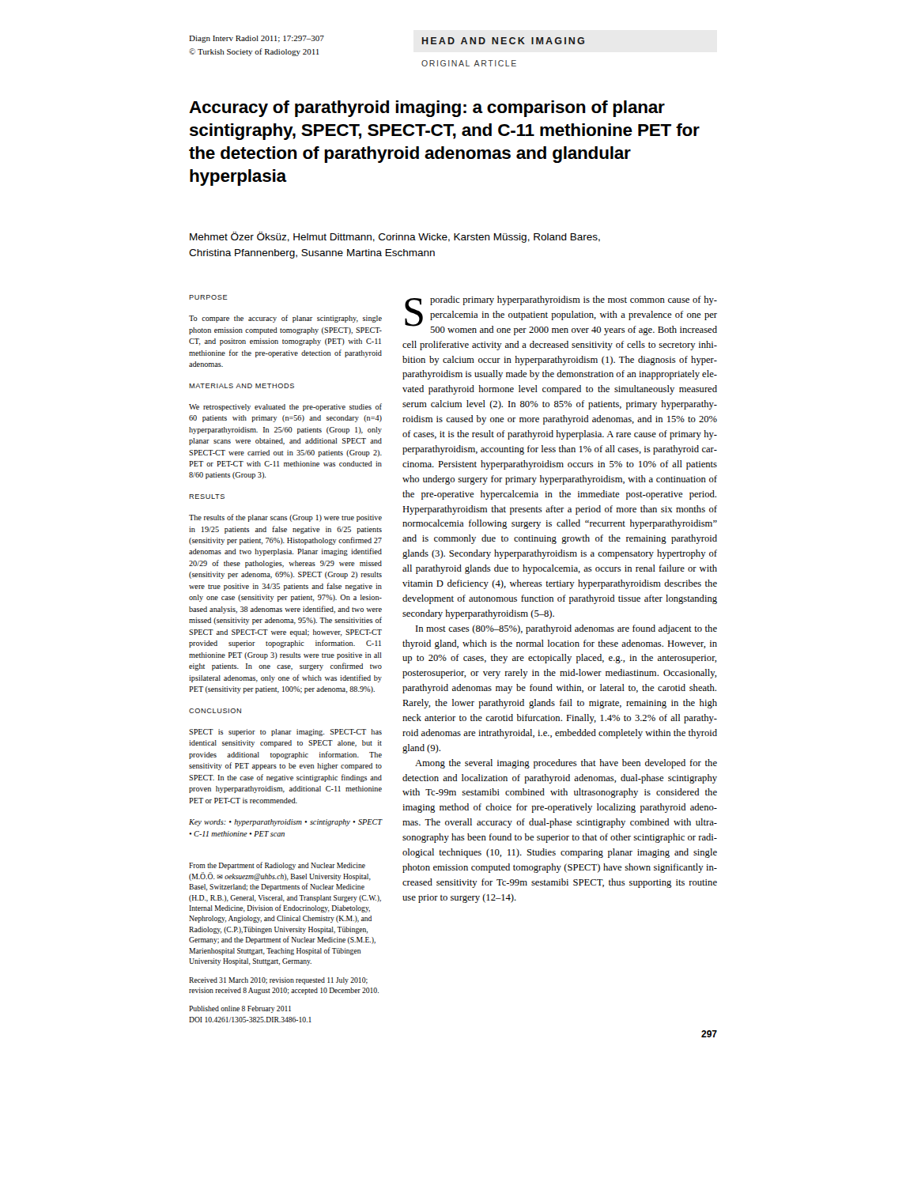Diagn Interv Radiol 2011; 17:297–307
© Turkish Society of Radiology 2011
HEAD AND NECK IMAGING
ORIGINAL ARTICLE
Accuracy of parathyroid imaging: a comparison of planar scintigraphy, SPECT, SPECT-CT, and C-11 methionine PET for the detection of parathyroid adenomas and glandular hyperplasia
Mehmet Özer Öksüz, Helmut Dittmann, Corinna Wicke, Karsten Müssig, Roland Bares,
Christina Pfannenberg, Susanne Martina Eschmann
PURPOSE
To compare the accuracy of planar scintigraphy, single photon emission computed tomography (SPECT), SPECT-CT, and positron emission tomography (PET) with C-11 methionine for the pre-operative detection of parathyroid adenomas.
MATERIALS AND METHODS
We retrospectively evaluated the pre-operative studies of 60 patients with primary (n=56) and secondary (n=4) hyperparathyroidism. In 25/60 patients (Group 1), only planar scans were obtained, and additional SPECT and SPECT-CT were carried out in 35/60 patients (Group 2). PET or PET-CT with C-11 methionine was conducted in 8/60 patients (Group 3).
RESULTS
The results of the planar scans (Group 1) were true positive in 19/25 patients and false negative in 6/25 patients (sensitivity per patient, 76%). Histopathology confirmed 27 adenomas and two hyperplasia. Planar imaging identified 20/29 of these pathologies, whereas 9/29 were missed (sensitivity per adenoma, 69%). SPECT (Group 2) results were true positive in 34/35 patients and false negative in only one case (sensitivity per patient, 97%). On a lesion-based analysis, 38 adenomas were identified, and two were missed (sensitivity per adenoma, 95%). The sensitivities of SPECT and SPECT-CT were equal; however, SPECT-CT provided superior topographic information. C-11 methionine PET (Group 3) results were true positive in all eight patients. In one case, surgery confirmed two ipsilateral adenomas, only one of which was identified by PET (sensitivity per patient, 100%; per adenoma, 88.9%).
CONCLUSION
SPECT is superior to planar imaging. SPECT-CT has identical sensitivity compared to SPECT alone, but it provides additional topographic information. The sensitivity of PET appears to be even higher compared to SPECT. In the case of negative scintigraphic findings and proven hyperparathyroidism, additional C-11 methionine PET or PET-CT is recommended.
Key words: • hyperparathyroidism • scintigraphy • SPECT • C-11 methionine • PET scan
From the Department of Radiology and Nuclear Medicine (M.Ö.Ö. ✉ oeksuezm@uhbs.ch), Basel University Hospital, Basel, Switzerland; the Departments of Nuclear Medicine (H.D., R.B.), General, Visceral, and Transplant Surgery (C.W.), Internal Medicine, Division of Endocrinology, Diabetology, Nephrology, Angiology, and Clinical Chemistry (K.M.), and Radiology, (C.P.),Tübingen University Hospital, Tübingen, Germany; and the Department of Nuclear Medicine (S.M.E.), Marienhospital Stuttgart, Teaching Hospital of Tübingen University Hospital, Stuttgart, Germany.
Received 31 March 2010; revision requested 11 July 2010; revision received 8 August 2010; accepted 10 December 2010.
Published online 8 February 2011
DOI 10.4261/1305-3825.DIR.3486-10.1
Sporadic primary hyperparathyroidism is the most common cause of hypercalcemia in the outpatient population, with a prevalence of one per 500 women and one per 2000 men over 40 years of age. Both increased cell proliferative activity and a decreased sensitivity of cells to secretory inhibition by calcium occur in hyperparathyroidism (1). The diagnosis of hyperparathyroidism is usually made by the demonstration of an inappropriately elevated parathyroid hormone level compared to the simultaneously measured serum calcium level (2). In 80% to 85% of patients, primary hyperparathyroidism is caused by one or more parathyroid adenomas, and in 15% to 20% of cases, it is the result of parathyroid hyperplasia. A rare cause of primary hyperparathyroidism, accounting for less than 1% of all cases, is parathyroid carcinoma. Persistent hyperparathyroidism occurs in 5% to 10% of all patients who undergo surgery for primary hyperparathyroidism, with a continuation of the pre-operative hypercalcemia in the immediate post-operative period. Hyperparathyroidism that presents after a period of more than six months of normocalcemia following surgery is called “recurrent hyperparathyroidism” and is commonly due to continuing growth of the remaining parathyroid glands (3). Secondary hyperparathyroidism is a compensatory hypertrophy of all parathyroid glands due to hypocalcemia, as occurs in renal failure or with vitamin D deficiency (4), whereas tertiary hyperparathyroidism describes the development of autonomous function of parathyroid tissue after longstanding secondary hyperparathyroidism (5–8).
In most cases (80%–85%), parathyroid adenomas are found adjacent to the thyroid gland, which is the normal location for these adenomas. However, in up to 20% of cases, they are ectopically placed, e.g., in the anterosuperior, posterosuperior, or very rarely in the mid-lower mediastinum. Occasionally, parathyroid adenomas may be found within, or lateral to, the carotid sheath. Rarely, the lower parathyroid glands fail to migrate, remaining in the high neck anterior to the carotid bifurcation. Finally, 1.4% to 3.2% of all parathyroid adenomas are intrathyroidal, i.e., embedded completely within the thyroid gland (9).
Among the several imaging procedures that have been developed for the detection and localization of parathyroid adenomas, dual-phase scintigraphy with Tc-99m sestamibi combined with ultrasonography is considered the imaging method of choice for pre-operatively localizing parathyroid adenomas. The overall accuracy of dual-phase scintigraphy combined with ultrasonography has been found to be superior to that of other scintigraphic or radiological techniques (10, 11). Studies comparing planar imaging and single photon emission computed tomography (SPECT) have shown significantly increased sensitivity for Tc-99m sestamibi SPECT, thus supporting its routine use prior to surgery (12–14).
297